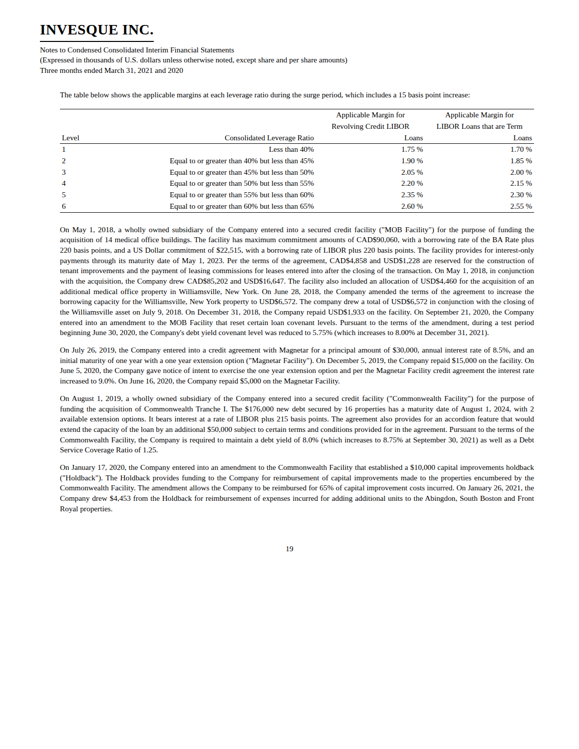INVESQUE INC.
Notes to Condensed Consolidated Interim Financial Statements
(Expressed in thousands of U.S. dollars unless otherwise noted, except share and per share amounts)
Three months ended March 31, 2021 and 2020
The table below shows the applicable margins at each leverage ratio during the surge period, which includes a 15 basis point increase:
| | | Applicable Margin for | Applicable Margin for |
| --- | --- | --- | --- |
| | | Revolving Credit LIBOR | LIBOR Loans that are Term |
| Level | Consolidated Leverage Ratio | Loans | Loans |
| 1 | Less than 40% | 1.75 % | 1.70 % |
| 2 | Equal to or greater than 40% but less than 45% | 1.90 % | 1.85 % |
| 3 | Equal to or greater than 45% but less than 50% | 2.05 % | 2.00 % |
| 4 | Equal to or greater than 50% but less than 55% | 2.20 % | 2.15 % |
| 5 | Equal to or greater than 55% but less than 60% | 2.35 % | 2.30 % |
| 6 | Equal to or greater than 60% but less than 65% | 2.60 % | 2.55 % |
On May 1, 2018, a wholly owned subsidiary of the Company entered into a secured credit facility ("MOB Facility") for the purpose of funding the acquisition of 14 medical office buildings. The facility has maximum commitment amounts of CAD$90,060, with a borrowing rate of the BA Rate plus 220 basis points, and a US Dollar commitment of $22,515, with a borrowing rate of LIBOR plus 220 basis points. The facility provides for interest-only payments through its maturity date of May 1, 2023. Per the terms of the agreement, CAD$4,858 and USD$1,228 are reserved for the construction of tenant improvements and the payment of leasing commissions for leases entered into after the closing of the transaction. On May 1, 2018, in conjunction with the acquisition, the Company drew CAD$85,202 and USD$16,647. The facility also included an allocation of USD$4,460 for the acquisition of an additional medical office property in Williamsville, New York. On June 28, 2018, the Company amended the terms of the agreement to increase the borrowing capacity for the Williamsville, New York property to USD$6,572. The company drew a total of USD$6,572 in conjunction with the closing of the Williamsville asset on July 9, 2018. On December 31, 2018, the Company repaid USD$1,933 on the facility. On September 21, 2020, the Company entered into an amendment to the MOB Facility that reset certain loan covenant levels. Pursuant to the terms of the amendment, during a test period beginning June 30, 2020, the Company's debt yield covenant level was reduced to 5.75% (which increases to 8.00% at December 31, 2021).
On July 26, 2019, the Company entered into a credit agreement with Magnetar for a principal amount of $30,000, annual interest rate of 8.5%, and an initial maturity of one year with a one year extension option ("Magnetar Facility"). On December 5, 2019, the Company repaid $15,000 on the facility. On June 5, 2020, the Company gave notice of intent to exercise the one year extension option and per the Magnetar Facility credit agreement the interest rate increased to 9.0%. On June 16, 2020, the Company repaid $5,000 on the Magnetar Facility.
On August 1, 2019, a wholly owned subsidiary of the Company entered into a secured credit facility ("Commonwealth Facility") for the purpose of funding the acquisition of Commonwealth Tranche I. The $176,000 new debt secured by 16 properties has a maturity date of August 1, 2024, with 2 available extension options. It bears interest at a rate of LIBOR plus 215 basis points. The agreement also provides for an accordion feature that would extend the capacity of the loan by an additional $50,000 subject to certain terms and conditions provided for in the agreement. Pursuant to the terms of the Commonwealth Facility, the Company is required to maintain a debt yield of 8.0% (which increases to 8.75% at September 30, 2021) as well as a Debt Service Coverage Ratio of 1.25.
On January 17, 2020, the Company entered into an amendment to the Commonwealth Facility that established a $10,000 capital improvements holdback ("Holdback"). The Holdback provides funding to the Company for reimbursement of capital improvements made to the properties encumbered by the Commonwealth Facility. The amendment allows the Company to be reimbursed for 65% of capital improvement costs incurred. On January 26, 2021, the Company drew $4,453 from the Holdback for reimbursement of expenses incurred for adding additional units to the Abingdon, South Boston and Front Royal properties.
19